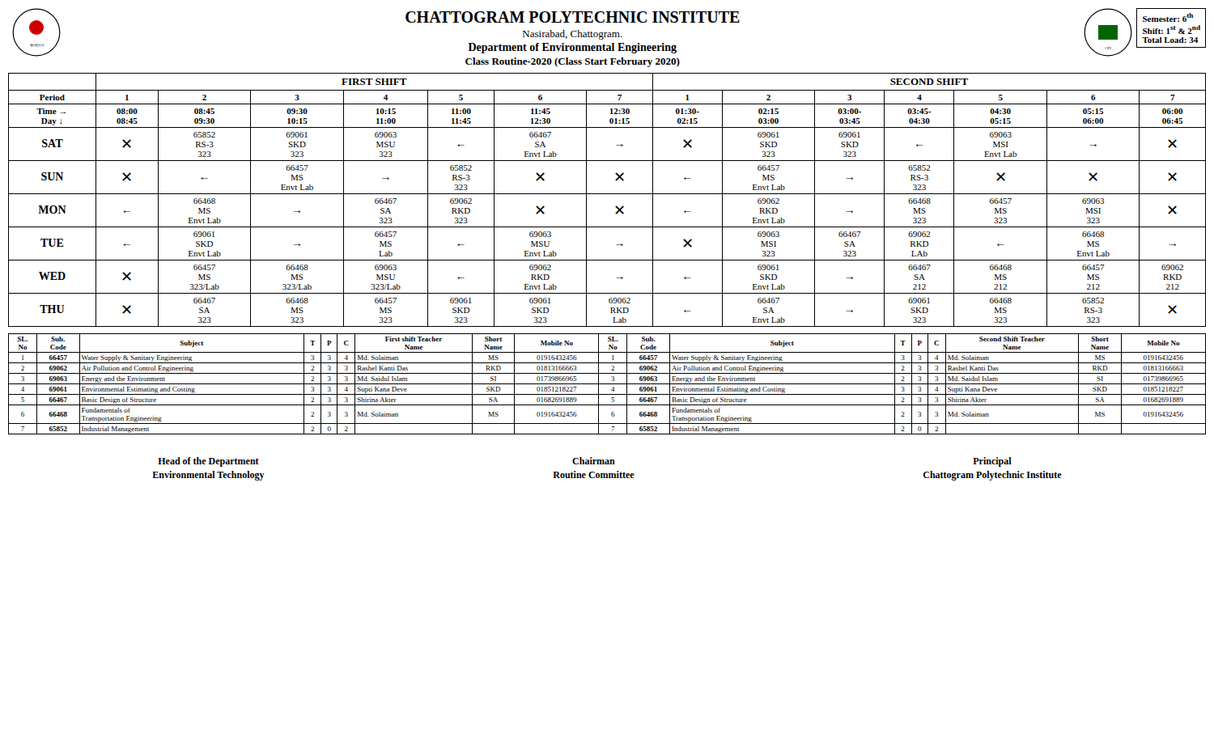CHATTOGRAM POLYTECHNIC INSTITUTE
Nasirabad, Chattogram.
Department of Environmental Engineering
Class Routine-2020 (Class Start February 2020)
Semester: 6th
Shift: 1st & 2nd
Total Load: 34
| | FIRST SHIFT | SECOND SHIFT |
| Period | 1 | 2 | 3 | 4 | 5 | 6 | 7 | 1 | 2 | 3 | 4 | 5 | 6 | 7 |
| Time → Day ↓ | 08:00 08:45 | 08:45 09:30 | 09:30 10:15 | 10:15 11:00 | 11:00 11:45 | 11:45 12:30 | 12:30 01:15 | 01:30- 02:15 | 02:15 03:00 | 03:00- 03:45 | 03:45- 04:30 | 04:30 05:15 | 05:15 06:00 | 06:00 06:45 |
| SAT | ✕ | 65852 RS-3 323 | 69061 SKD 323 | 69063 MSU 323 | ← | 66467 SA Envt Lab | → | ✕ | 69061 SKD 323 | 69061 SKD 323 | ← | 69063 MSI Envt Lab | → | ✕ |
| SUN | ✕ | ← | 66457 MS Envt Lab | → | 65852 RS-3 323 | ✕ | ✕ | ← | 66457 MS Envt Lab | → | 65852 RS-3 323 | ✕ | ✕ | ✕ |
| MON | ← | 66468 MS Envt Lab | → | 66467 SA 323 | 69062 RKD 323 | ✕ | ✕ | ← | 69062 RKD Envt Lab | → | 66468 MS 323 | 66457 MS 323 | 69063 MSI 323 | ✕ |
| TUE | ← | 69061 SKD Envt Lab | → | 66457 MS Lab | ← | 69063 MSU Envt Lab | → | ✕ | 69063 MSI 323 | 66467 SA 323 | 69062 RKD LAb | ← | 66468 MS Envt Lab | → |
| WED | ✕ | 66457 MS 323/Lab | 66468 MS 323/Lab | 69063 MSU 323/Lab | ← | 69062 RKD Envt Lab | → | ← | 69061 SKD Envt Lab | → | 66467 SA 212 | 66468 MS 212 | 66457 MS 212 | 69062 RKD 212 |
| THU | ✕ | 66467 SA 323 | 66468 MS 323 | 66457 MS 323 | 69061 SKD 323 | 69061 SKD 323 | 69062 RKD Lab | ← | 66467 SA Envt Lab | → | 69061 SKD 323 | 66468 MS 323 | 65852 RS-3 323 | ✕ |
| SL. No | Sub. Code | Subject | T | P | C | First shift Teacher Name | Short Name | Mobile No | SL. No | Sub. Code | Subject | T | P | C | Second Shift Teacher Name | Short Name | Mobile No |
| --- | --- | --- | --- | --- | --- | --- | --- | --- | --- | --- | --- | --- | --- | --- | --- | --- | --- |
| 1 | 66457 | Water Supply & Sanitary Engineering | 3 | 3 | 4 | Md. Solaiman | MS | 01916432456 | 1 | 66457 | Water Supply & Sanitary Engineering | 3 | 3 | 4 | Md. Solaiman | MS | 01916432456 |
| 2 | 69062 | Air Pollution and Control Engineering | 2 | 3 | 3 | Rashel Kanti Das | RKD | 01813166663 | 2 | 69062 | Air Pollution and Control Engineering | 2 | 3 | 3 | Rashel Kanti Das | RKD | 01813166663 |
| 3 | 69063 | Energy and the Environment | 2 | 3 | 3 | Md. Saidul Islam | SI | 01739866965 | 3 | 69063 | Energy and the Environment | 2 | 3 | 3 | Md. Saidul Islam | SI | 01739866965 |
| 4 | 69061 | Environmental Estimating and Costing | 3 | 3 | 4 | Supti Kana Deve | SKD | 01851218227 | 4 | 69061 | Environmental Estimating and Costing | 3 | 3 | 4 | Supti Kana Deve | SKD | 01851218227 |
| 5 | 66467 | Basic Design of Structure | 2 | 3 | 3 | Shirina Akter | SA | 01682691889 | 5 | 66467 | Basic Design of Structure | 2 | 3 | 3 | Shirina Akter | SA | 01682691889 |
| 6 | 66468 | Fundamentals of Transportation Engineering | 2 | 3 | 3 | Md. Solaiman | MS | 01916432456 | 6 | 66468 | Fundamentals of Transportation Engineering | 2 | 3 | 3 | Md. Solaiman | MS | 01916432456 |
| 7 | 65852 | Industrial Management | 2 | 0 | 2 | | | | 7 | 65852 | Industrial Management | 2 | 0 | 2 | | | |
Head of the Department
Environmental Technology
Chairman
Routine Committee
Principal
Chattogram Polytechnic Institute